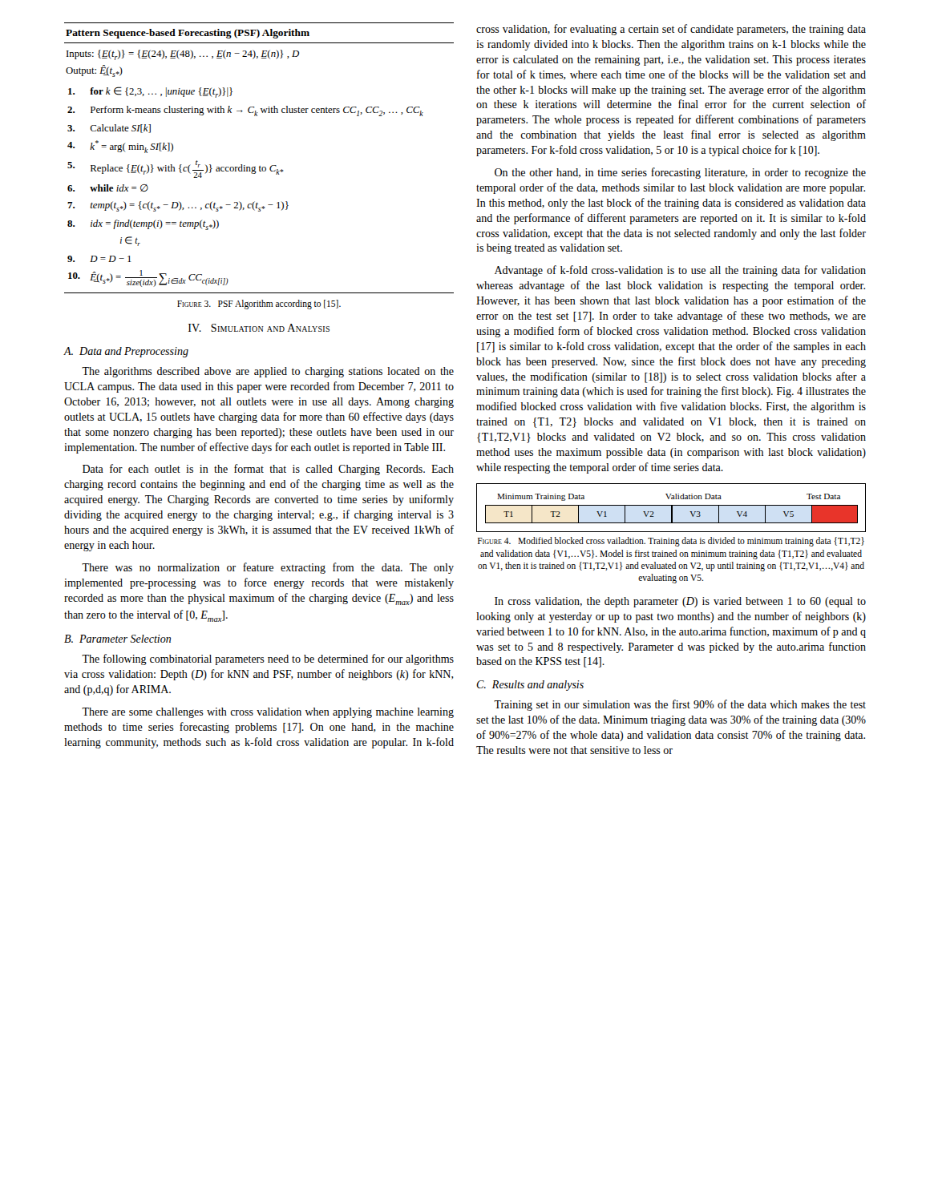Pattern Sequence-based Forecasting (PSF) Algorithm
Inputs: {E̲(tr)} = {E̲(24), E̲(48), … , E̲(n − 24), E̲(n)} , D
Output: Ê̲(ts*)
| 1. | for k ∈ {2,3, … , / unique { E̲ ( t r )}/} |
| 2. | Perform k-means clustering with k → C k with cluster centers CC 1 , CC 2 , … , CC k |
| 3. | Calculate SI [ k ] |
| 4. | k * = arg( min k SI [ k ]) |
| 5. | Replace { E̲ ( t r )} with { c ( t r 24 )} according to C k* |
| 6. | while idx = ∅ |
| 7. | temp ( t s* ) = { c ( t s* − D ), … , c ( t s* − 2), c ( t s* − 1)} |
| 8. | idx = find ( temp ( i ) == temp ( t s* )) i ∈ t r |
| 9. | D = D − 1 |
| 10. | Ê̲ ( t s* ) = 1 size ( idx ) ∑ i∈idx CC c(idx[i]) |
Figure 3. PSF Algorithm according to [15].
IV. Simulation and Analysis
A. Data and Preprocessing
The algorithms described above are applied to charging stations located on the UCLA campus. The data used in this paper were recorded from December 7, 2011 to October 16, 2013; however, not all outlets were in use all days. Among charging outlets at UCLA, 15 outlets have charging data for more than 60 effective days (days that some nonzero charging has been reported); these outlets have been used in our implementation. The number of effective days for each outlet is reported in Table III.
Data for each outlet is in the format that is called Charging Records. Each charging record contains the beginning and end of the charging time as well as the acquired energy. The Charging Records are converted to time series by uniformly dividing the acquired energy to the charging interval; e.g., if charging interval is 3 hours and the acquired energy is 3kWh, it is assumed that the EV received 1kWh of energy in each hour.
There was no normalization or feature extracting from the data. The only implemented pre-processing was to force energy records that were mistakenly recorded as more than the physical maximum of the charging device (Emax) and less than zero to the interval of [0, Emax].
B. Parameter Selection
The following combinatorial parameters need to be determined for our algorithms via cross validation: Depth (D) for kNN and PSF, number of neighbors (k) for kNN, and (p,d,q) for ARIMA.
There are some challenges with cross validation when applying machine learning methods to time series forecasting problems [17]. On one hand, in the machine learning community, methods such as k-fold cross validation are popular. In k-fold cross validation, for evaluating a certain set of candidate parameters, the training data is randomly divided into k blocks. Then the algorithm trains on k-1 blocks while the error is calculated on the remaining part, i.e., the validation set. This process iterates for total of k times, where each time one of the blocks will be the validation set and the other k-1 blocks will make up the training set. The average error of the algorithm on these k iterations will determine the final error for the current selection of parameters. The whole process is repeated for different combinations of parameters and the combination that yields the least final error is selected as algorithm parameters. For k-fold cross validation, 5 or 10 is a typical choice for k [10].
On the other hand, in time series forecasting literature, in order to recognize the temporal order of the data, methods similar to last block validation are more popular. In this method, only the last block of the training data is considered as validation data and the performance of different parameters are reported on it. It is similar to k-fold cross validation, except that the data is not selected randomly and only the last folder is being treated as validation set.
Advantage of k-fold cross-validation is to use all the training data for validation whereas advantage of the last block validation is respecting the temporal order. However, it has been shown that last block validation has a poor estimation of the error on the test set [17]. In order to take advantage of these two methods, we are using a modified form of blocked cross validation method. Blocked cross validation [17] is similar to k-fold cross validation, except that the order of the samples in each block has been preserved. Now, since the first block does not have any preceding values, the modification (similar to [18]) is to select cross validation blocks after a minimum training data (which is used for training the first block). Fig. 4 illustrates the modified blocked cross validation with five validation blocks. First, the algorithm is trained on {T1, T2} blocks and validated on V1 block, then it is trained on {T1,T2,V1} blocks and validated on V2 block, and so on. This cross validation method uses the maximum possible data (in comparison with last block validation) while respecting the temporal order of time series data.
Minimum Training Data
Validation Data
Test Data
T1
T2
V1
V2
V3
V4
V5
Figure 4. Modified blocked cross vailadtion. Training data is divided to minimum training data {T1,T2} and validation data {V1,…V5}. Model is first trained on minimum training data {T1,T2} and evaluated on V1, then it is trained on {T1,T2,V1} and evaluated on V2, up until training on {T1,T2,V1,…,V4} and evaluating on V5.
In cross validation, the depth parameter (D) is varied between 1 to 60 (equal to looking only at yesterday or up to past two months) and the number of neighbors (k) varied between 1 to 10 for kNN. Also, in the auto.arima function, maximum of p and q was set to 5 and 8 respectively. Parameter d was picked by the auto.arima function based on the KPSS test [14].
C. Results and analysis
Training set in our simulation was the first 90% of the data which makes the test set the last 10% of the data. Minimum triaging data was 30% of the training data (30% of 90%=27% of the whole data) and validation data consist 70% of the training data. The results were not that sensitive to less or